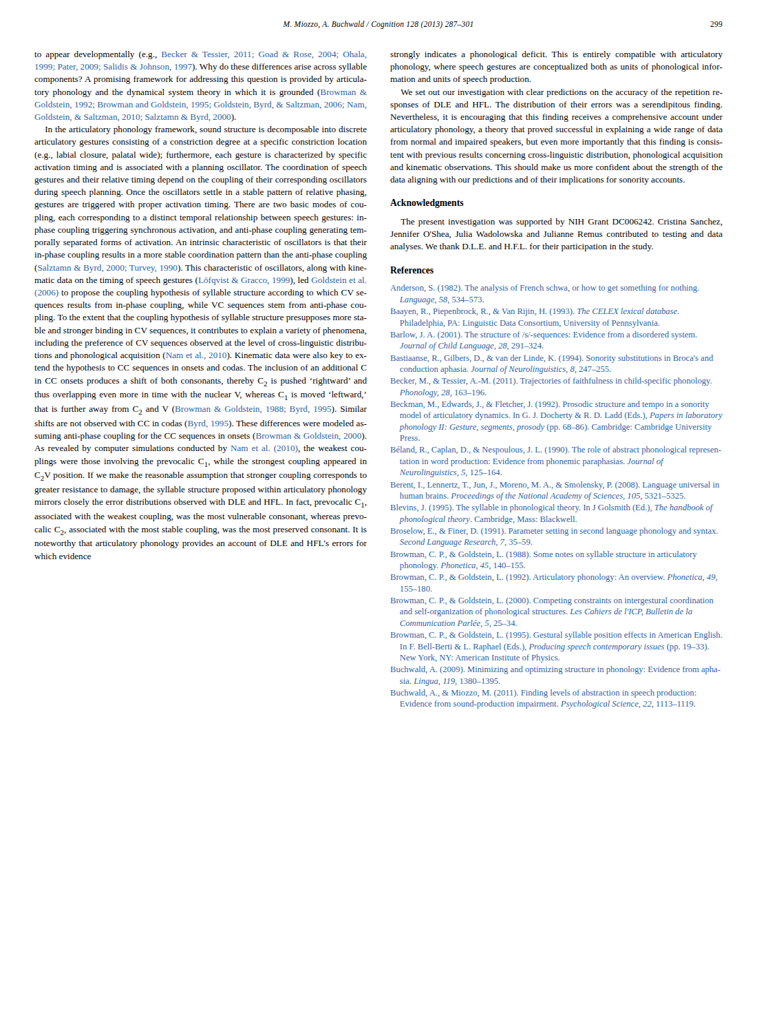M. Miozzo, A. Buchwald / Cognition 128 (2013) 287–301
299
to appear developmentally (e.g., Becker & Tessier, 2011; Goad & Rose, 2004; Ohala, 1999; Pater, 2009; Salidis & Johnson, 1997). Why do these differences arise across syllable components? A promising framework for addressing this question is provided by articulatory phonology and the dynamical system theory in which it is grounded (Browman & Goldstein, 1992; Browman and Goldstein, 1995; Goldstein, Byrd, & Saltzman, 2006; Nam, Goldstein, & Saltzman, 2010; Salztamn & Byrd, 2000).
In the articulatory phonology framework, sound structure is decomposable into discrete articulatory gestures consisting of a constriction degree at a specific constriction location (e.g., labial closure, palatal wide); furthermore, each gesture is characterized by specific activation timing and is associated with a planning oscillator. The coordination of speech gestures and their relative timing depend on the coupling of their corresponding oscillators during speech planning. Once the oscillators settle in a stable pattern of relative phasing, gestures are triggered with proper activation timing. There are two basic modes of coupling, each corresponding to a distinct temporal relationship between speech gestures: in-phase coupling triggering synchronous activation, and anti-phase coupling generating temporally separated forms of activation. An intrinsic characteristic of oscillators is that their in-phase coupling results in a more stable coordination pattern than the anti-phase coupling (Salztamn & Byrd, 2000; Turvey, 1990). This characteristic of oscillators, along with kinematic data on the timing of speech gestures (Löfqvist & Gracco, 1999), led Goldstein et al. (2006) to propose the coupling hypothesis of syllable structure according to which CV sequences results from in-phase coupling, while VC sequences stem from anti-phase coupling. To the extent that the coupling hypothesis of syllable structure presupposes more stable and stronger binding in CV sequences, it contributes to explain a variety of phenomena, including the preference of CV sequences observed at the level of cross-linguistic distributions and phonological acquisition (Nam et al., 2010). Kinematic data were also key to extend the hypothesis to CC sequences in onsets and codas. The inclusion of an additional C in CC onsets produces a shift of both consonants, thereby C2 is pushed ‘rightward’ and thus overlapping even more in time with the nuclear V, whereas C1 is moved ‘leftward,’ that is further away from C2 and V (Browman & Goldstein, 1988; Byrd, 1995). Similar shifts are not observed with CC in codas (Byrd, 1995). These differences were modeled assuming anti-phase coupling for the CC sequences in onsets (Browman & Goldstein, 2000). As revealed by computer simulations conducted by Nam et al. (2010), the weakest couplings were those involving the prevocalic C1, while the strongest coupling appeared in C2V position. If we make the reasonable assumption that stronger coupling corresponds to greater resistance to damage, the syllable structure proposed within articulatory phonology mirrors closely the error distributions observed with DLE and HFL. In fact, prevocalic C1, associated with the weakest coupling, was the most vulnerable consonant, whereas prevocalic C2, associated with the most stable coupling, was the most preserved consonant. It is noteworthy that articulatory phonology provides an account of DLE and HFL's errors for which evidence
strongly indicates a phonological deficit. This is entirely compatible with articulatory phonology, where speech gestures are conceptualized both as units of phonological information and units of speech production.
We set out our investigation with clear predictions on the accuracy of the repetition responses of DLE and HFL. The distribution of their errors was a serendipitous finding. Nevertheless, it is encouraging that this finding receives a comprehensive account under articulatory phonology, a theory that proved successful in explaining a wide range of data from normal and impaired speakers, but even more importantly that this finding is consistent with previous results concerning cross-linguistic distribution, phonological acquisition and kinematic observations. This should make us more confident about the strength of the data aligning with our predictions and of their implications for sonority accounts.
Acknowledgments
The present investigation was supported by NIH Grant DC006242. Cristina Sanchez, Jennifer O'Shea, Julia Wadolowska and Julianne Remus contributed to testing and data analyses. We thank D.L.E. and H.F.L. for their participation in the study.
References
Anderson, S. (1982). The analysis of French schwa, or how to get something for nothing. Language, 58, 534–573.
Baayen, R., Piepenbrock, R., & Van Rijin, H. (1993). The CELEX lexical database. Philadelphia, PA: Linguistic Data Consortium, University of Pennsylvania.
Barlow, J. A. (2001). The structure of /s/-sequences: Evidence from a disordered system. Journal of Child Language, 28, 291–324.
Bastiaanse, R., Gilbers, D., & van der Linde, K. (1994). Sonority substitutions in Broca's and conduction aphasia. Journal of Neurolinguistics, 8, 247–255.
Becker, M., & Tessier, A.-M. (2011). Trajectories of faithfulness in child-specific phonology. Phonology, 28, 163–196.
Beckman, M., Edwards, J., & Fletcher, J. (1992). Prosodic structure and tempo in a sonority model of articulatory dynamics. In G. J. Docherty & R. D. Ladd (Eds.), Papers in laboratory phonology II: Gesture, segments, prosody (pp. 68–86). Cambridge: Cambridge University Press.
Béland, R., Caplan, D., & Nespoulous, J. L. (1990). The role of abstract phonological representation in word production: Evidence from phonemic paraphasias. Journal of Neurolinguistics, 5, 125–164.
Berent, I., Lennertz, T., Jun, J., Moreno, M. A., & Smolensky, P. (2008). Language universal in human brains. Proceedings of the National Academy of Sciences, 105, 5321–5325.
Blevins, J. (1995). The syllable in phonological theory. In J Golsmith (Ed.), The handbook of phonological theory. Cambridge, Mass: Blackwell.
Broselow, E., & Finer, D. (1991). Parameter setting in second language phonology and syntax. Second Language Research, 7, 35–59.
Browman, C. P., & Goldstein, L. (1988). Some notes on syllable structure in articulatory phonology. Phonetica, 45, 140–155.
Browman, C. P., & Goldstein, L. (1992). Articulatory phonology: An overview. Phonetica, 49, 155–180.
Browman, C. P., & Goldstein, L. (2000). Competing constraints on intergestural coordination and self-organization of phonological structures. Les Cahiers de l'ICP, Bulletin de la Communication Parlée, 5, 25–34.
Browman, C. P., & Goldstein, L. (1995). Gestural syllable position effects in American English. In F. Bell-Berti & L. Raphael (Eds.), Producing speech contemporary issues (pp. 19–33). New York, NY: American Institute of Physics.
Buchwald, A. (2009). Minimizing and optimizing structure in phonology: Evidence from aphasia. Lingua, 119, 1380–1395.
Buchwald, A., & Miozzo, M. (2011). Finding levels of abstraction in speech production: Evidence from sound-production impairment. Psychological Science, 22, 1113–1119.